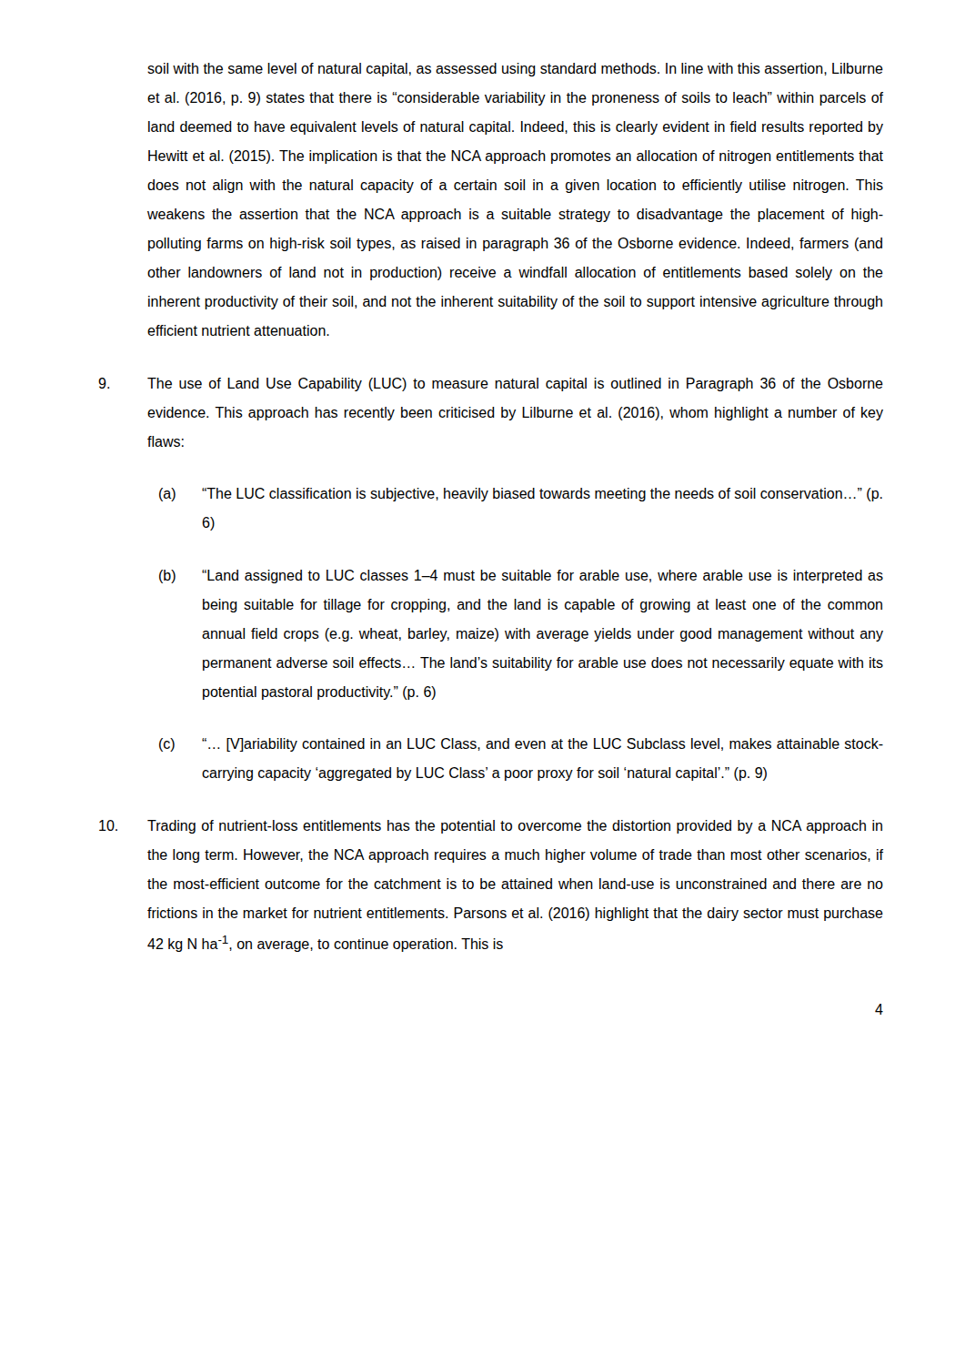soil with the same level of natural capital, as assessed using standard methods. In line with this assertion, Lilburne et al. (2016, p. 9) states that there is “considerable variability in the proneness of soils to leach” within parcels of land deemed to have equivalent levels of natural capital. Indeed, this is clearly evident in field results reported by Hewitt et al. (2015). The implication is that the NCA approach promotes an allocation of nitrogen entitlements that does not align with the natural capacity of a certain soil in a given location to efficiently utilise nitrogen. This weakens the assertion that the NCA approach is a suitable strategy to disadvantage the placement of high-polluting farms on high-risk soil types, as raised in paragraph 36 of the Osborne evidence. Indeed, farmers (and other landowners of land not in production) receive a windfall allocation of entitlements based solely on the inherent productivity of their soil, and not the inherent suitability of the soil to support intensive agriculture through efficient nutrient attenuation.
9.
The use of Land Use Capability (LUC) to measure natural capital is outlined in Paragraph 36 of the Osborne evidence. This approach has recently been criticised by Lilburne et al. (2016), whom highlight a number of key flaws:
(a)
“The LUC classification is subjective, heavily biased towards meeting the needs of soil conservation…” (p. 6)
(b)
“Land assigned to LUC classes 1–4 must be suitable for arable use, where arable use is interpreted as being suitable for tillage for cropping, and the land is capable of growing at least one of the common annual field crops (e.g. wheat, barley, maize) with average yields under good management without any permanent adverse soil effects… The land’s suitability for arable use does not necessarily equate with its potential pastoral productivity.” (p. 6)
(c)
“… [V]ariability contained in an LUC Class, and even at the LUC Subclass level, makes attainable stock-carrying capacity ‘aggregated by LUC Class’ a poor proxy for soil ‘natural capital’.” (p. 9)
10.
Trading of nutrient-loss entitlements has the potential to overcome the distortion provided by a NCA approach in the long term. However, the NCA approach requires a much higher volume of trade than most other scenarios, if the most-efficient outcome for the catchment is to be attained when land-use is unconstrained and there are no frictions in the market for nutrient entitlements. Parsons et al. (2016) highlight that the dairy sector must purchase 42 kg N ha-1, on average, to continue operation. This is
4